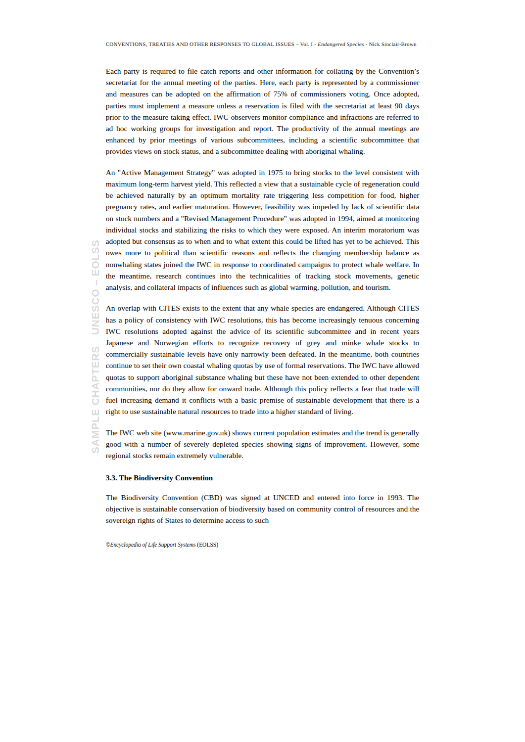CONVENTIONS, TREATIES AND OTHER RESPONSES TO GLOBAL ISSUES – Vol. I - Endangered Species - Nick Sinclair-Brown
UNESCO – EOLSS
SAMPLE CHAPTERS
Each party is required to file catch reports and other information for collating by the Convention’s secretariat for the annual meeting of the parties. Here, each party is represented by a commissioner and measures can be adopted on the affirmation of 75% of commissioners voting. Once adopted, parties must implement a measure unless a reservation is filed with the secretariat at least 90 days prior to the measure taking effect. IWC observers monitor compliance and infractions are referred to ad hoc working groups for investigation and report. The productivity of the annual meetings are enhanced by prior meetings of various subcommittees, including a scientific subcommittee that provides views on stock status, and a subcommittee dealing with aboriginal whaling.
An "Active Management Strategy" was adopted in 1975 to bring stocks to the level consistent with maximum long-term harvest yield. This reflected a view that a sustainable cycle of regeneration could be achieved naturally by an optimum mortality rate triggering less competition for food, higher pregnancy rates, and earlier maturation. However, feasibility was impeded by lack of scientific data on stock numbers and a "Revised Management Procedure" was adopted in 1994, aimed at monitoring individual stocks and stabilizing the risks to which they were exposed. An interim moratorium was adopted but consensus as to when and to what extent this could be lifted has yet to be achieved. This owes more to political than scientific reasons and reflects the changing membership balance as nonwhaling states joined the IWC in response to coordinated campaigns to protect whale welfare. In the meantime, research continues into the technicalities of tracking stock movements, genetic analysis, and collateral impacts of influences such as global warming, pollution, and tourism.
An overlap with CITES exists to the extent that any whale species are endangered. Although CITES has a policy of consistency with IWC resolutions, this has become increasingly tenuous concerning IWC resolutions adopted against the advice of its scientific subcommittee and in recent years Japanese and Norwegian efforts to recognize recovery of grey and minke whale stocks to commercially sustainable levels have only narrowly been defeated. In the meantime, both countries continue to set their own coastal whaling quotas by use of formal reservations. The IWC have allowed quotas to support aboriginal substance whaling but these have not been extended to other dependent communities, nor do they allow for onward trade. Although this policy reflects a fear that trade will fuel increasing demand it conflicts with a basic premise of sustainable development that there is a right to use sustainable natural resources to trade into a higher standard of living.
The IWC web site (www.marine.gov.uk) shows current population estimates and the trend is generally good with a number of severely depleted species showing signs of improvement. However, some regional stocks remain extremely vulnerable.
3.3. The Biodiversity Convention
The Biodiversity Convention (CBD) was signed at UNCED and entered into force in 1993. The objective is sustainable conservation of biodiversity based on community control of resources and the sovereign rights of States to determine access to such
©Encyclopedia of Life Support Systems (EOLSS)